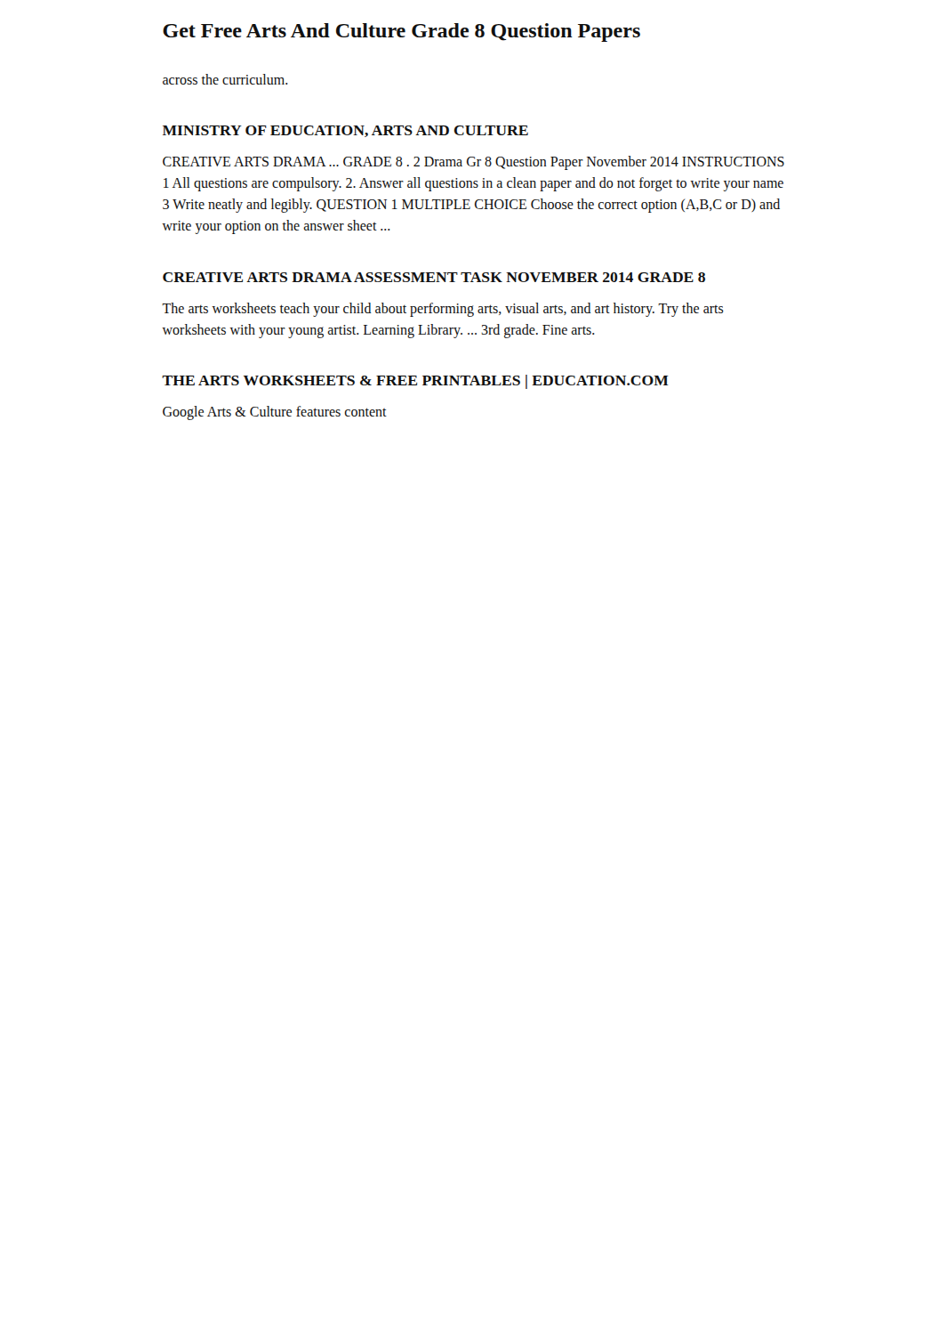Get Free Arts And Culture Grade 8 Question Papers
across the curriculum.
Ministry of Education, Arts and Culture
CREATIVE ARTS DRAMA ... GRADE 8 . 2 Drama Gr 8 Question Paper November 2014 INSTRUCTIONS 1 All questions are compulsory. 2. Answer all questions in a clean paper and do not forget to write your name 3 Write neatly and legibly. QUESTION 1 MULTIPLE CHOICE Choose the correct option (A,B,C or D) and write your option on the answer sheet ...
Creative Arts Drama Assessment Task November 2014 Grade 8
The arts worksheets teach your child about performing arts, visual arts, and art history. Try the arts worksheets with your young artist. Learning Library. ... 3rd grade. Fine arts.
The Arts Worksheets & Free Printables | Education.com
Google Arts & Culture features content